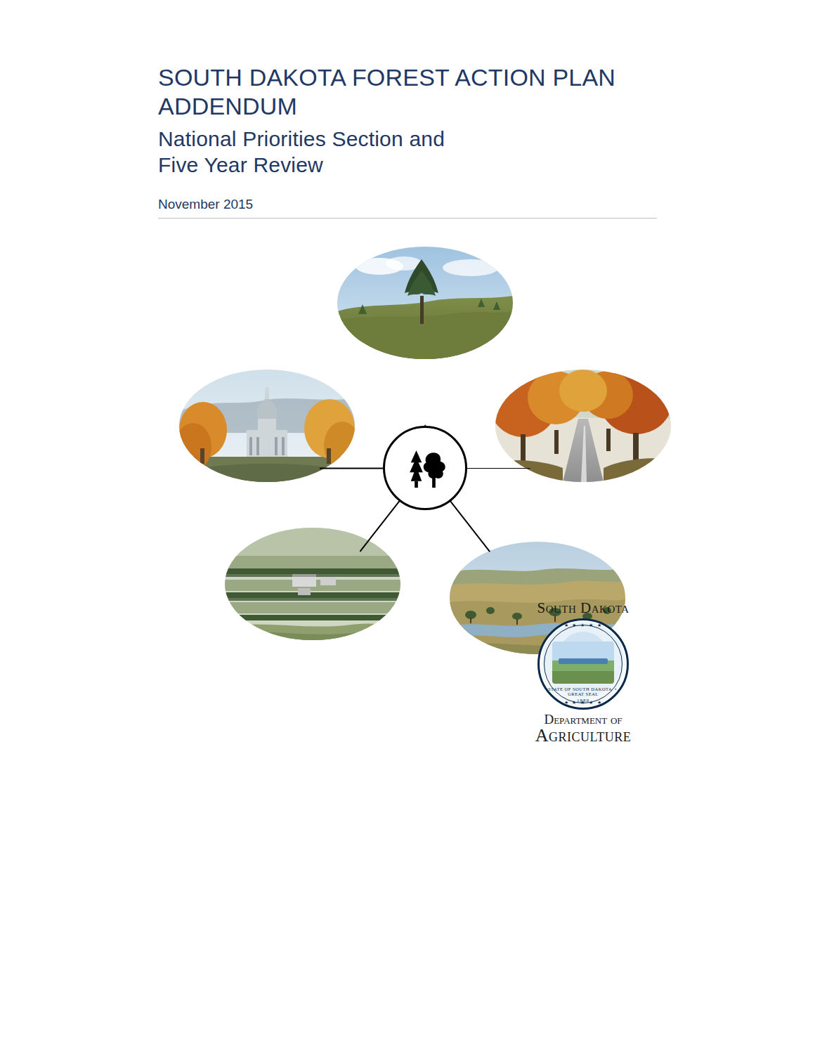SOUTH DAKOTA FOREST ACTION PLAN
ADDENDUM
National Priorities Section and
Five Year Review
November 2015
South Dakota
★ ★ ★ ★ ★ ★ ★
★ ★ ★ ★ ★ ★ ★
STATE OF SOUTH DAKOTA • GREAT SEAL
1889
Department of
Agriculture